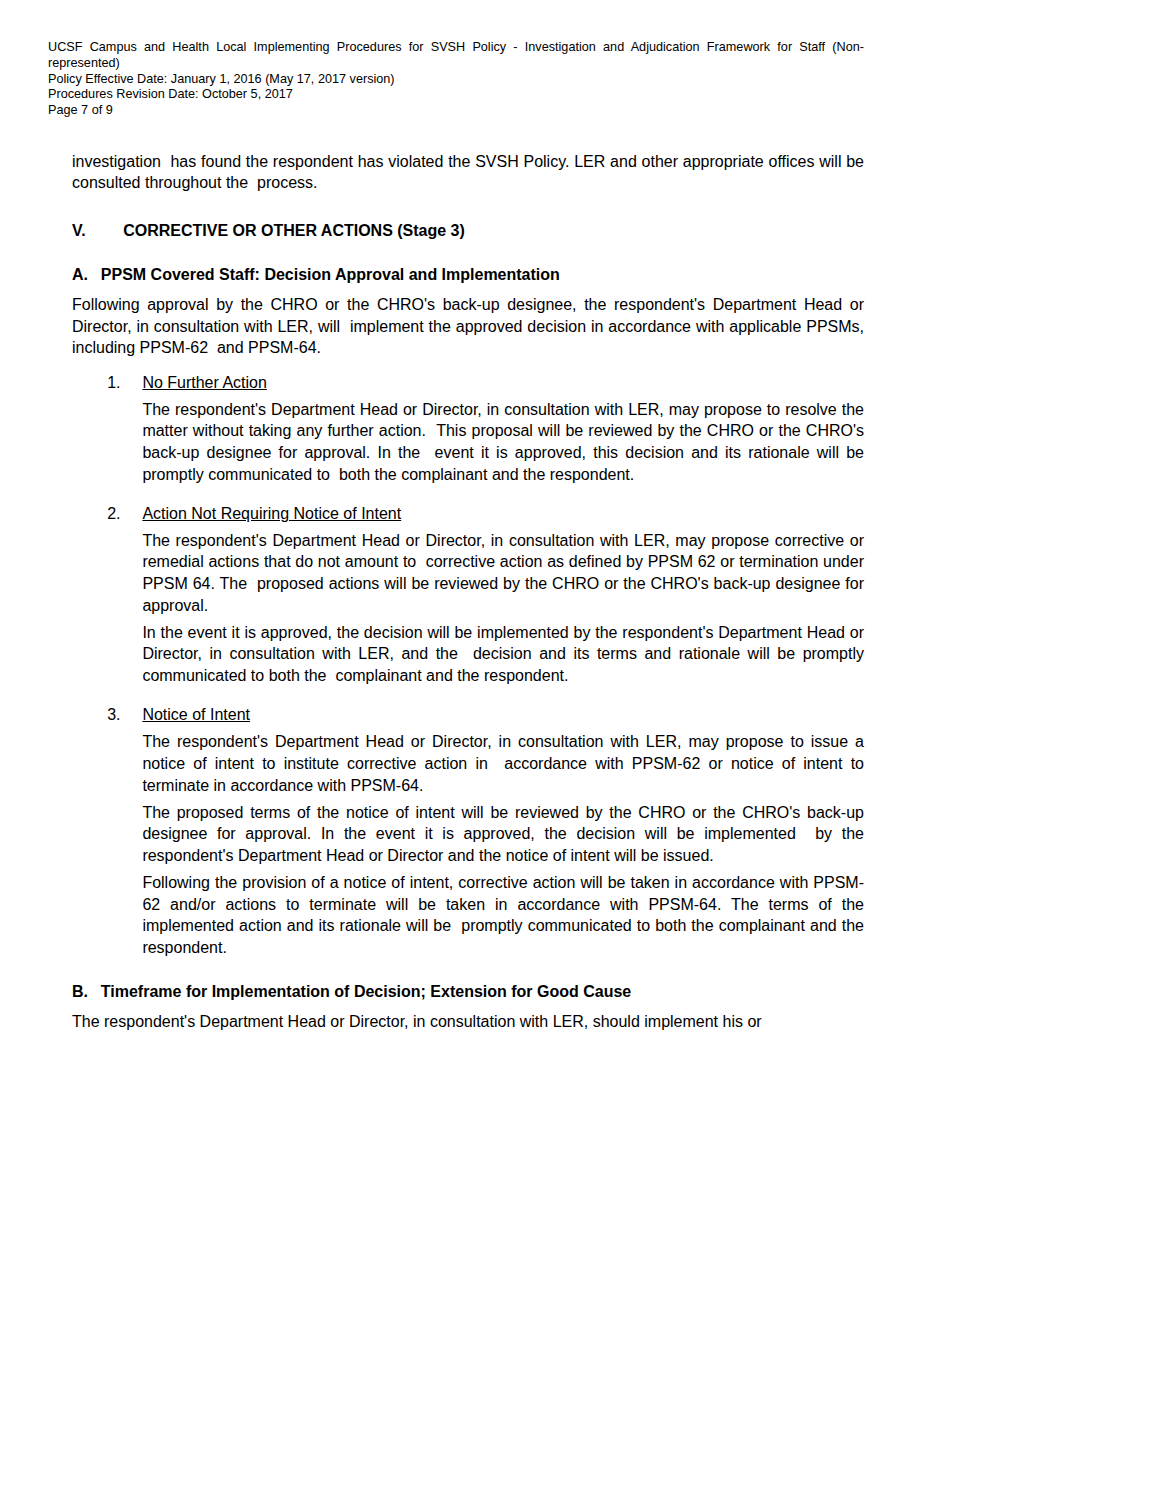UCSF Campus and Health Local Implementing Procedures for SVSH Policy - Investigation and Adjudication Framework for Staff (Non-represented)
Policy Effective Date: January 1, 2016 (May 17, 2017 version)
Procedures Revision Date: October 5, 2017
Page 7 of 9
investigation has found the respondent has violated the SVSH Policy. LER and other appropriate offices will be consulted throughout the process.
V. CORRECTIVE OR OTHER ACTIONS (Stage 3)
A. PPSM Covered Staff: Decision Approval and Implementation
Following approval by the CHRO or the CHRO's back-up designee, the respondent's Department Head or Director, in consultation with LER, will implement the approved decision in accordance with applicable PPSMs, including PPSM-62 and PPSM-64.
1. No Further Action
The respondent's Department Head or Director, in consultation with LER, may propose to resolve the matter without taking any further action. This proposal will be reviewed by the CHRO or the CHRO's back-up designee for approval. In the event it is approved, this decision and its rationale will be promptly communicated to both the complainant and the respondent.
2. Action Not Requiring Notice of Intent
The respondent's Department Head or Director, in consultation with LER, may propose corrective or remedial actions that do not amount to corrective action as defined by PPSM 62 or termination under PPSM 64. The proposed actions will be reviewed by the CHRO or the CHRO's back-up designee for approval.
In the event it is approved, the decision will be implemented by the respondent's Department Head or Director, in consultation with LER, and the decision and its terms and rationale will be promptly communicated to both the complainant and the respondent.
3. Notice of Intent
The respondent's Department Head or Director, in consultation with LER, may propose to issue a notice of intent to institute corrective action in accordance with PPSM-62 or notice of intent to terminate in accordance with PPSM-64.
The proposed terms of the notice of intent will be reviewed by the CHRO or the CHRO's back-up designee for approval. In the event it is approved, the decision will be implemented by the respondent's Department Head or Director and the notice of intent will be issued.
Following the provision of a notice of intent, corrective action will be taken in accordance with PPSM-62 and/or actions to terminate will be taken in accordance with PPSM-64. The terms of the implemented action and its rationale will be promptly communicated to both the complainant and the respondent.
B. Timeframe for Implementation of Decision; Extension for Good Cause
The respondent's Department Head or Director, in consultation with LER, should implement his or